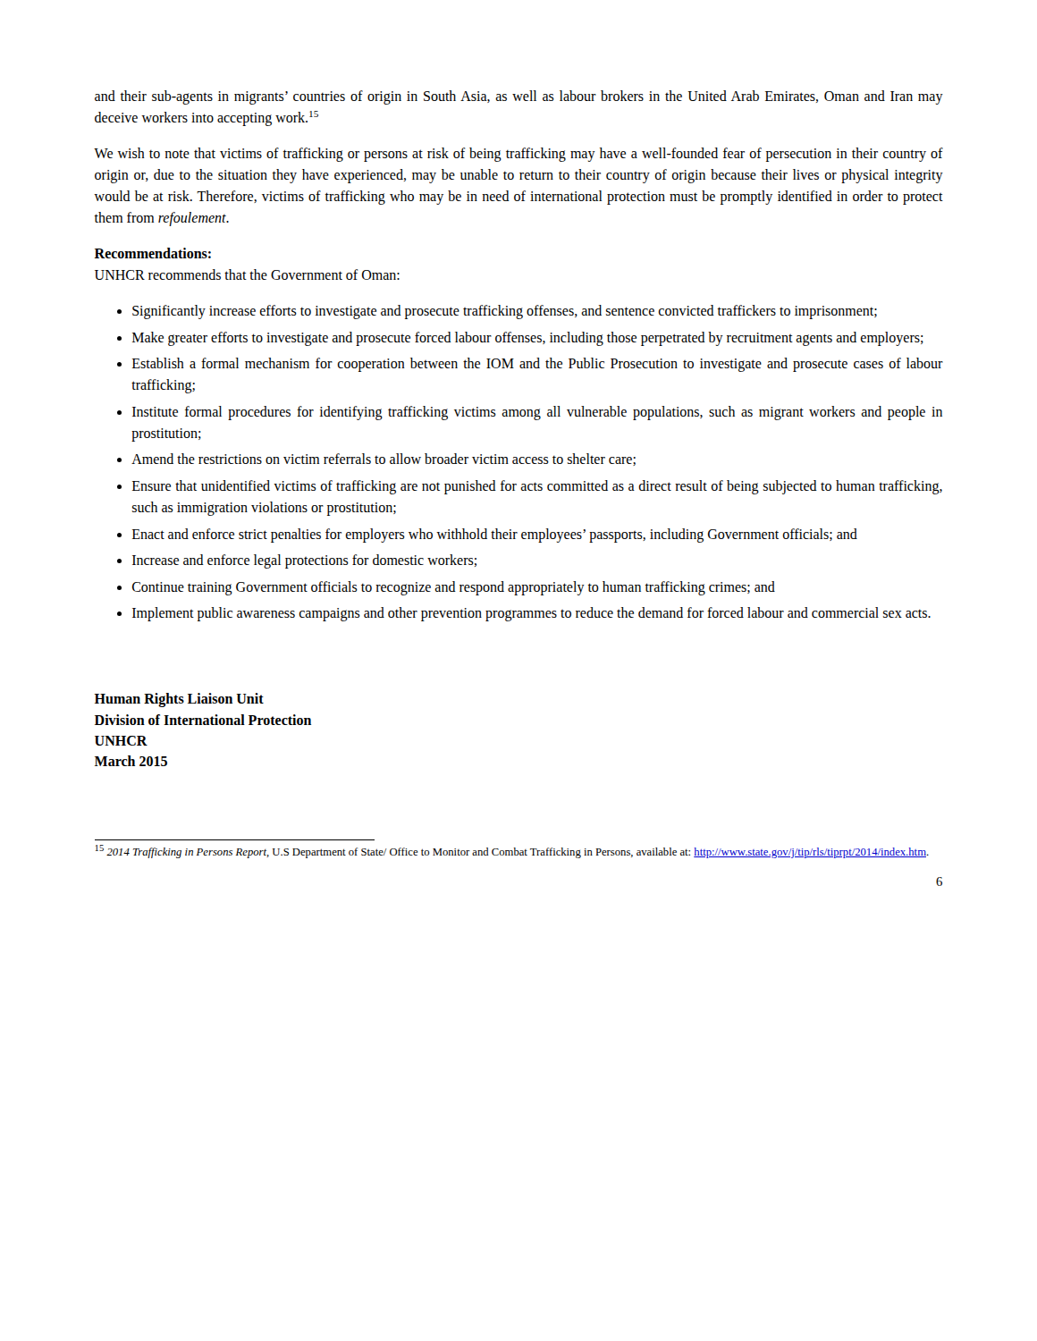and their sub-agents in migrants’ countries of origin in South Asia, as well as labour brokers in the United Arab Emirates, Oman and Iran may deceive workers into accepting work.15
We wish to note that victims of trafficking or persons at risk of being trafficking may have a well-founded fear of persecution in their country of origin or, due to the situation they have experienced, may be unable to return to their country of origin because their lives or physical integrity would be at risk. Therefore, victims of trafficking who may be in need of international protection must be promptly identified in order to protect them from refoulement.
Recommendations:
UNHCR recommends that the Government of Oman:
Significantly increase efforts to investigate and prosecute trafficking offenses, and sentence convicted traffickers to imprisonment;
Make greater efforts to investigate and prosecute forced labour offenses, including those perpetrated by recruitment agents and employers;
Establish a formal mechanism for cooperation between the IOM and the Public Prosecution to investigate and prosecute cases of labour trafficking;
Institute formal procedures for identifying trafficking victims among all vulnerable populations, such as migrant workers and people in prostitution;
Amend the restrictions on victim referrals to allow broader victim access to shelter care;
Ensure that unidentified victims of trafficking are not punished for acts committed as a direct result of being subjected to human trafficking, such as immigration violations or prostitution;
Enact and enforce strict penalties for employers who withhold their employees’ passports, including Government officials; and
Increase and enforce legal protections for domestic workers;
Continue training Government officials to recognize and respond appropriately to human trafficking crimes; and
Implement public awareness campaigns and other prevention programmes to reduce the demand for forced labour and commercial sex acts.
Human Rights Liaison Unit
Division of International Protection
UNHCR
March 2015
15 2014 Trafficking in Persons Report, U.S Department of State/ Office to Monitor and Combat Trafficking in Persons, available at: http://www.state.gov/j/tip/rls/tiprpt/2014/index.htm.
6